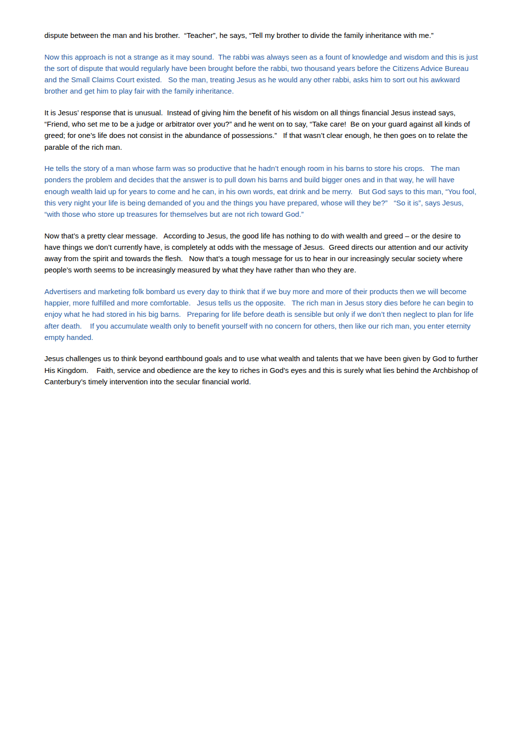dispute between the man and his brother. “Teacher”, he says, “Tell my brother to divide the family inheritance with me.”
Now this approach is not a strange as it may sound. The rabbi was always seen as a fount of knowledge and wisdom and this is just the sort of dispute that would regularly have been brought before the rabbi, two thousand years before the Citizens Advice Bureau and the Small Claims Court existed. So the man, treating Jesus as he would any other rabbi, asks him to sort out his awkward brother and get him to play fair with the family inheritance.
It is Jesus’ response that is unusual. Instead of giving him the benefit of his wisdom on all things financial Jesus instead says, “Friend, who set me to be a judge or arbitrator over you?” and he went on to say, “Take care! Be on your guard against all kinds of greed; for one’s life does not consist in the abundance of possessions.” If that wasn’t clear enough, he then goes on to relate the parable of the rich man.
He tells the story of a man whose farm was so productive that he hadn’t enough room in his barns to store his crops. The man ponders the problem and decides that the answer is to pull down his barns and build bigger ones and in that way, he will have enough wealth laid up for years to come and he can, in his own words, eat drink and be merry. But God says to this man, “You fool, this very night your life is being demanded of you and the things you have prepared, whose will they be?” “So it is”, says Jesus, “with those who store up treasures for themselves but are not rich toward God.”
Now that’s a pretty clear message. According to Jesus, the good life has nothing to do with wealth and greed – or the desire to have things we don’t currently have, is completely at odds with the message of Jesus. Greed directs our attention and our activity away from the spirit and towards the flesh. Now that’s a tough message for us to hear in our increasingly secular society where people’s worth seems to be increasingly measured by what they have rather than who they are.
Advertisers and marketing folk bombard us every day to think that if we buy more and more of their products then we will become happier, more fulfilled and more comfortable. Jesus tells us the opposite. The rich man in Jesus story dies before he can begin to enjoy what he had stored in his big barns. Preparing for life before death is sensible but only if we don’t then neglect to plan for life after death. If you accumulate wealth only to benefit yourself with no concern for others, then like our rich man, you enter eternity empty handed.
Jesus challenges us to think beyond earthbound goals and to use what wealth and talents that we have been given by God to further His Kingdom. Faith, service and obedience are the key to riches in God’s eyes and this is surely what lies behind the Archbishop of Canterbury’s timely intervention into the secular financial world.